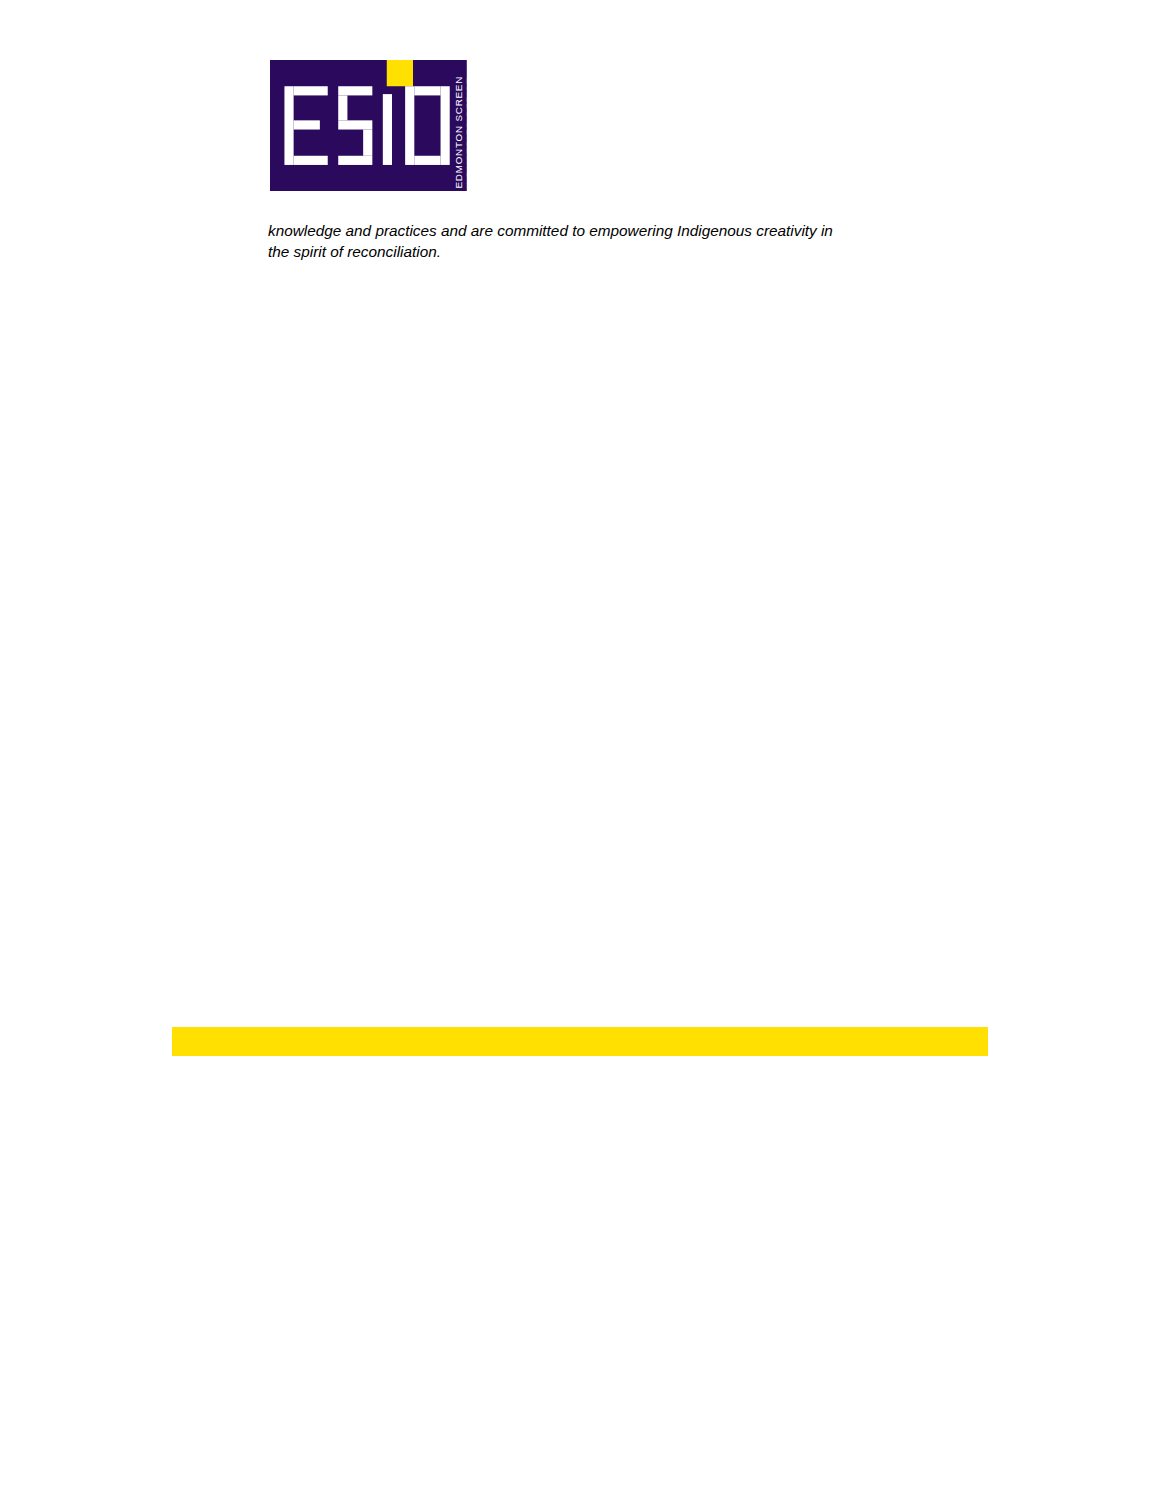EDMONTON SCREEN INDUSTRIES OFFICE
knowledge and practices and are committed to empowering Indigenous creativity in the spirit of reconciliation.